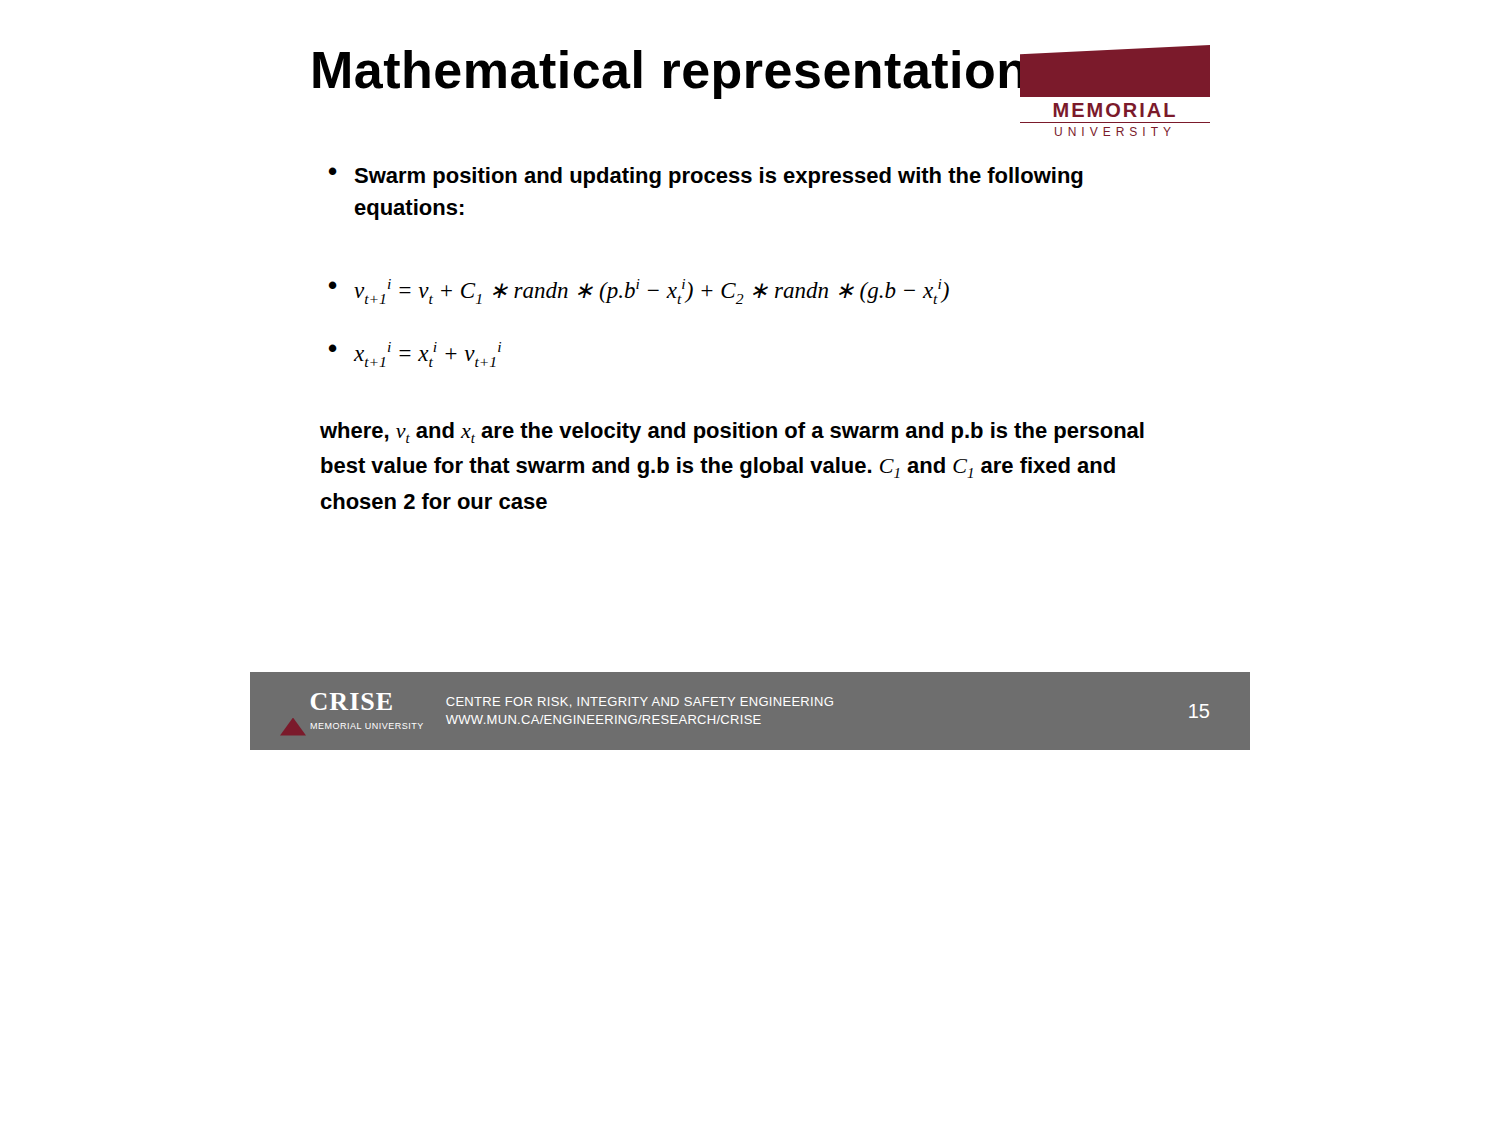Mathematical representation
MEMORIAL
UNIVERSITY
Swarm position and updating process is expressed with the following equations:
vt+1i = vt + C1 ∗ randn ∗ (p.bi − xti) + C2 ∗ randn ∗ (g.b − xti)
xt+1i = xti + vt+1i
where, vt and xt are the velocity and position of a swarm and p.b is the personal best value for that swarm and g.b is the global value. C1 and C1 are fixed and chosen 2 for our case
CRISE
MEMORIAL UNIVERSITY
CENTRE FOR RISK, INTEGRITY AND SAFETY ENGINEERING
WWW.MUN.CA/ENGINEERING/RESEARCH/CRISE
15